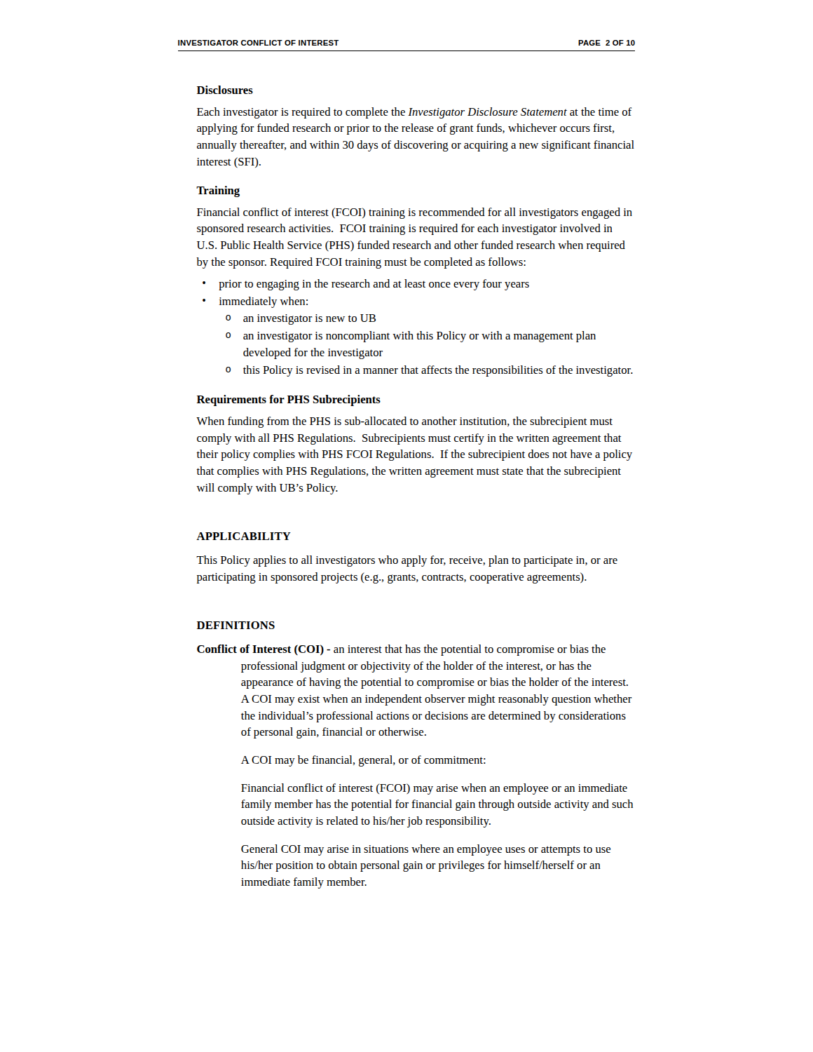Investigator Conflict of Interest
Page 2 of 10
Disclosures
Each investigator is required to complete the Investigator Disclosure Statement at the time of applying for funded research or prior to the release of grant funds, whichever occurs first, annually thereafter, and within 30 days of discovering or acquiring a new significant financial interest (SFI).
Training
Financial conflict of interest (FCOI) training is recommended for all investigators engaged in sponsored research activities. FCOI training is required for each investigator involved in U.S. Public Health Service (PHS) funded research and other funded research when required by the sponsor. Required FCOI training must be completed as follows:
prior to engaging in the research and at least once every four years
immediately when:
an investigator is new to UB
an investigator is noncompliant with this Policy or with a management plan developed for the investigator
this Policy is revised in a manner that affects the responsibilities of the investigator.
Requirements for PHS Subrecipients
When funding from the PHS is sub-allocated to another institution, the subrecipient must comply with all PHS Regulations. Subrecipients must certify in the written agreement that their policy complies with PHS FCOI Regulations. If the subrecipient does not have a policy that complies with PHS Regulations, the written agreement must state that the subrecipient will comply with UB’s Policy.
APPLICABILITY
This Policy applies to all investigators who apply for, receive, plan to participate in, or are participating in sponsored projects (e.g., grants, contracts, cooperative agreements).
DEFINITIONS
Conflict of Interest (COI) - an interest that has the potential to compromise or bias the
professional judgment or objectivity of the holder of the interest, or has the appearance of having the potential to compromise or bias the holder of the interest. A COI may exist when an independent observer might reasonably question whether the individual’s professional actions or decisions are determined by considerations of personal gain, financial or otherwise.
A COI may be financial, general, or of commitment:
Financial conflict of interest (FCOI) may arise when an employee or an immediate family member has the potential for financial gain through outside activity and such outside activity is related to his/her job responsibility.
General COI may arise in situations where an employee uses or attempts to use his/her position to obtain personal gain or privileges for himself/herself or an immediate family member.